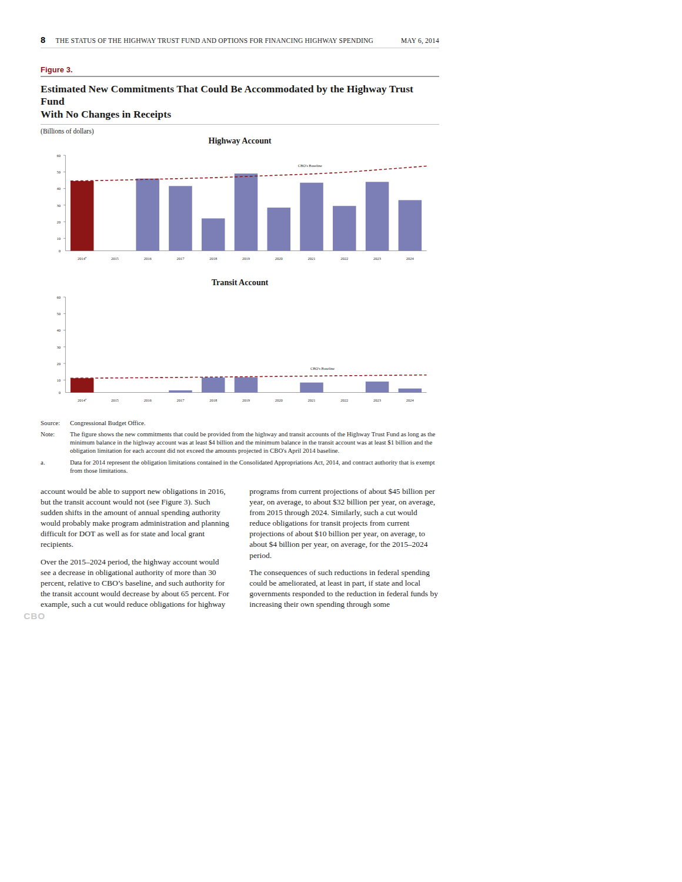8 The Status of the Highway Trust Fund and Options for Financing Highway Spending May 6, 2014
Figure 3.
Estimated New Commitments That Could Be Accommodated by the Highway Trust Fund
With No Changes in Receipts
(Billions of dollars)
Highway Account
60 50 40 30 20 10 0 CBO's Baseline 2014a 2015 2016 2017 2018 2019 2020 2021 2022 2023 2024
Transit Account
60 50 40 30 20 10 0 CBO's Baseline 2014a 2015 2016 2017 2018 2019 2020 2021 2022 2023 2024
| Source: | Congressional Budget Office. |
| Note: | The figure shows the new commitments that could be provided from the highway and transit accounts of the Highway Trust Fund as long as the minimum balance in the highway account was at least $4 billion and the minimum balance in the transit account was at least $1 billion and the obligation limitation for each account did not exceed the amounts projected in CBO's April 2014 baseline. |
| a. | Data for 2014 represent the obligation limitations contained in the Consolidated Appropriations Act, 2014, and contract authority that is exempt from those limitations. |
account would be able to support new obligations in 2016, but the transit account would not (see Figure 3). Such sudden shifts in the amount of annual spending authority would probably make program administration and planning difficult for DOT as well as for state and local grant recipients.
Over the 2015–2024 period, the highway account would see a decrease in obligational authority of more than 30 percent, relative to CBO’s baseline, and such authority for the transit account would decrease by about 65 percent. For example, such a cut would reduce obligations for highway programs from current projections of about $45 billion per year, on average, to about $32 billion per year, on average, from 2015 through 2024. Similarly, such a cut would reduce obligations for transit projects from current projections of about $10 billion per year, on average, to about $4 billion per year, on average, for the 2015–2024 period.
The consequences of such reductions in federal spending could be ameliorated, at least in part, if state and local governments responded to the reduction in federal funds by increasing their own spending through some
CBO